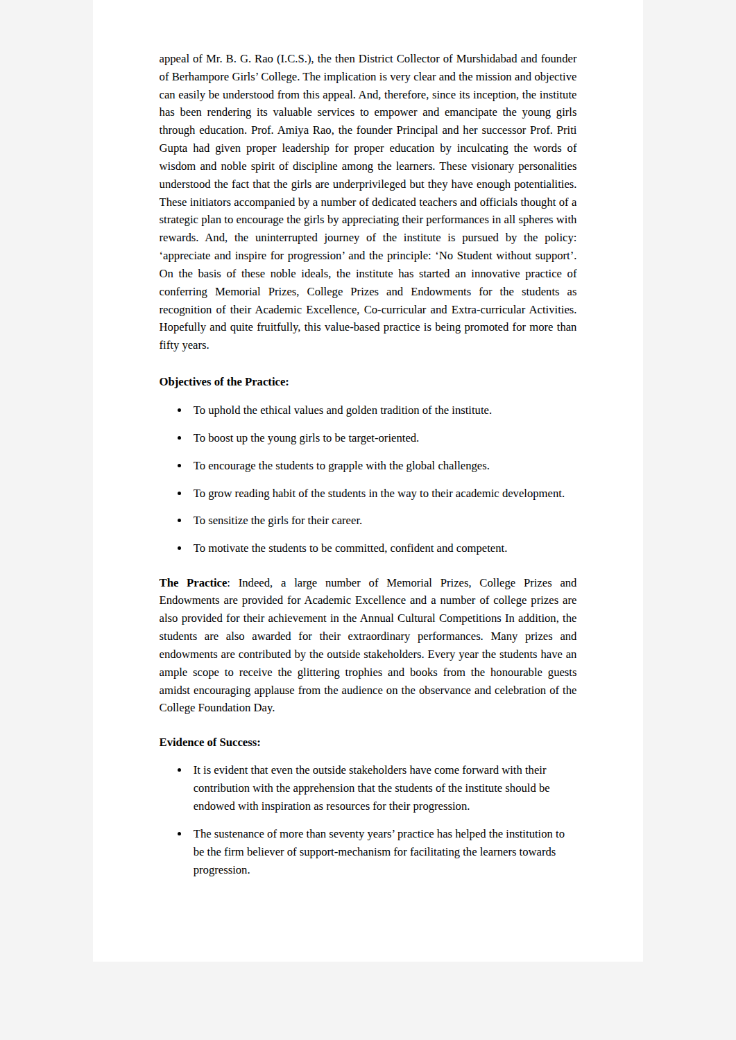appeal of Mr. B. G. Rao (I.C.S.), the then District Collector of Murshidabad and founder of Berhampore Girls’ College. The implication is very clear and the mission and objective can easily be understood from this appeal. And, therefore, since its inception, the institute has been rendering its valuable services to empower and emancipate the young girls through education. Prof. Amiya Rao, the founder Principal and her successor Prof. Priti Gupta had given proper leadership for proper education by inculcating the words of wisdom and noble spirit of discipline among the learners. These visionary personalities understood the fact that the girls are underprivileged but they have enough potentialities. These initiators accompanied by a number of dedicated teachers and officials thought of a strategic plan to encourage the girls by appreciating their performances in all spheres with rewards. And, the uninterrupted journey of the institute is pursued by the policy: ‘appreciate and inspire for progression’ and the principle: ‘No Student without support’. On the basis of these noble ideals, the institute has started an innovative practice of conferring Memorial Prizes, College Prizes and Endowments for the students as recognition of their Academic Excellence, Co-curricular and Extra-curricular Activities. Hopefully and quite fruitfully, this value-based practice is being promoted for more than fifty years.
Objectives of the Practice:
To uphold the ethical values and golden tradition of the institute.
To boost up the young girls to be target-oriented.
To encourage the students to grapple with the global challenges.
To grow reading habit of the students in the way to their academic development.
To sensitize the girls for their career.
To motivate the students to be committed, confident and competent.
The Practice: Indeed, a large number of Memorial Prizes, College Prizes and Endowments are provided for Academic Excellence and a number of college prizes are also provided for their achievement in the Annual Cultural Competitions In addition, the students are also awarded for their extraordinary performances. Many prizes and endowments are contributed by the outside stakeholders. Every year the students have an ample scope to receive the glittering trophies and books from the honourable guests amidst encouraging applause from the audience on the observance and celebration of the College Foundation Day.
Evidence of Success:
It is evident that even the outside stakeholders have come forward with their contribution with the apprehension that the students of the institute should be endowed with inspiration as resources for their progression.
The sustenance of more than seventy years’ practice has helped the institution to be the firm believer of support-mechanism for facilitating the learners towards progression.